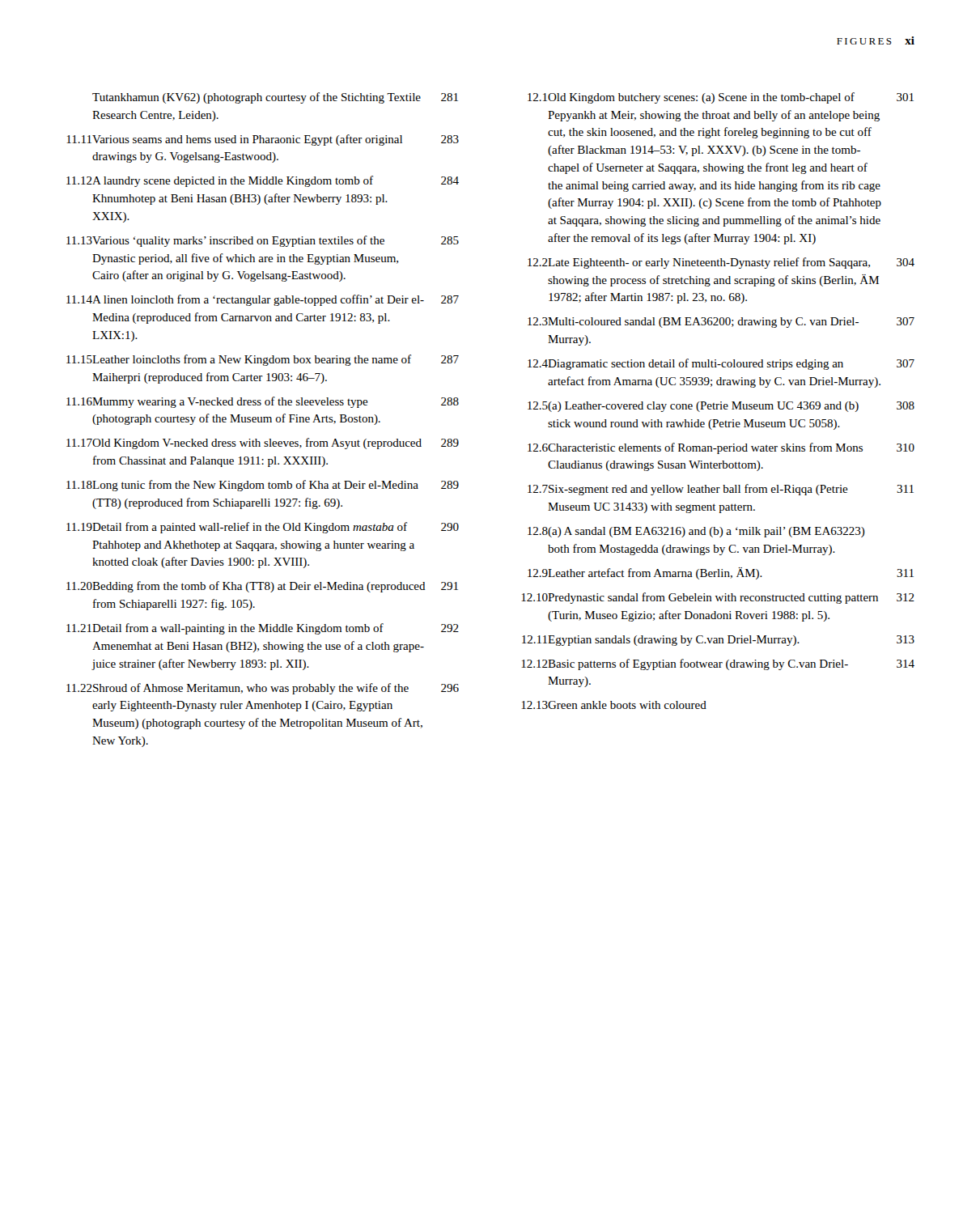FIGURESxi
| | Tutankhamun (KV62) (photograph courtesy of the Stichting Textile Research Centre, Leiden). | 281 |
| 11.11 | Various seams and hems used in Pharaonic Egypt (after original drawings by G. Vogelsang-Eastwood). | 283 |
| 11.12 | A laundry scene depicted in the Middle Kingdom tomb of Khnumhotep at Beni Hasan (BH3) (after Newberry 1893: pl. XXIX). | 284 |
| 11.13 | Various ‘quality marks’ inscribed on Egyptian textiles of the Dynastic period, all five of which are in the Egyptian Museum, Cairo (after an original by G. Vogelsang-Eastwood). | 285 |
| 11.14 | A linen loincloth from a ‘rectangular gable-topped coffin’ at Deir el-Medina (reproduced from Carnarvon and Carter 1912: 83, pl. LXIX:1). | 287 |
| 11.15 | Leather loincloths from a New Kingdom box bearing the name of Maiherpri (reproduced from Carter 1903: 46–7). | 287 |
| 11.16 | Mummy wearing a V-necked dress of the sleeveless type (photograph courtesy of the Museum of Fine Arts, Boston). | 288 |
| 11.17 | Old Kingdom V-necked dress with sleeves, from Asyut (reproduced from Chassinat and Palanque 1911: pl. XXXIII). | 289 |
| 11.18 | Long tunic from the New Kingdom tomb of Kha at Deir el-Medina (TT8) (reproduced from Schiaparelli 1927: fig. 69). | 289 |
| 11.19 | Detail from a painted wall-relief in the Old Kingdom mastaba of Ptahhotep and Akhethotep at Saqqara, showing a hunter wearing a knotted cloak (after Davies 1900: pl. XVIII). | 290 |
| 11.20 | Bedding from the tomb of Kha (TT8) at Deir el-Medina (reproduced from Schiaparelli 1927: fig. 105). | 291 |
| 11.21 | Detail from a wall-painting in the Middle Kingdom tomb of Amenemhat at Beni Hasan (BH2), showing the use of a cloth grape-juice strainer (after Newberry 1893: pl. XII). | 292 |
| 11.22 | Shroud of Ahmose Meritamun, who was probably the wife of the early Eighteenth-Dynasty ruler Amenhotep I (Cairo, Egyptian Museum) (photograph courtesy of the Metropolitan Museum of Art, New York). | 296 |
| 12.1 | Old Kingdom butchery scenes: (a) Scene in the tomb-chapel of Pepyankh at Meir, showing the throat and belly of an antelope being cut, the skin loosened, and the right foreleg beginning to be cut off (after Blackman 1914–53: V, pl. XXXV). (b) Scene in the tomb-chapel of Userneter at Saqqara, showing the front leg and heart of the animal being carried away, and its hide hanging from its rib cage (after Murray 1904: pl. XXII). (c) Scene from the tomb of Ptahhotep at Saqqara, showing the slicing and pummelling of the animal’s hide after the removal of its legs (after Murray 1904: pl. XI) | 301 |
| 12.2 | Late Eighteenth- or early Nineteenth-Dynasty relief from Saqqara, showing the process of stretching and scraping of skins (Berlin, ÄM 19782; after Martin 1987: pl. 23, no. 68). | 304 |
| 12.3 | Multi-coloured sandal (BM EA36200; drawing by C. van Driel-Murray). | 307 |
| 12.4 | Diagramatic section detail of multi-coloured strips edging an artefact from Amarna (UC 35939; drawing by C. van Driel-Murray). | 307 |
| 12.5 | (a) Leather-covered clay cone (Petrie Museum UC 4369 and (b) stick wound round with rawhide (Petrie Museum UC 5058). | 308 |
| 12.6 | Characteristic elements of Roman-period water skins from Mons Claudianus (drawings Susan Winterbottom). | 310 |
| 12.7 | Six-segment red and yellow leather ball from el-Riqqa (Petrie Museum UC 31433) with segment pattern. | 311 |
| 12.8 | (a) A sandal (BM EA63216) and (b) a ‘milk pail’ (BM EA63223) both from Mostagedda (drawings by C. van Driel-Murray). | |
| 12.9 | Leather artefact from Amarna (Berlin, ÄM). | 311 |
| 12.10 | Predynastic sandal from Gebelein with reconstructed cutting pattern (Turin, Museo Egizio; after Donadoni Roveri 1988: pl. 5). | 312 |
| 12.11 | Egyptian sandals (drawing by C.van Driel-Murray). | 313 |
| 12.12 | Basic patterns of Egyptian footwear (drawing by C.van Driel-Murray). | 314 |
| 12.13 | Green ankle boots with coloured | |